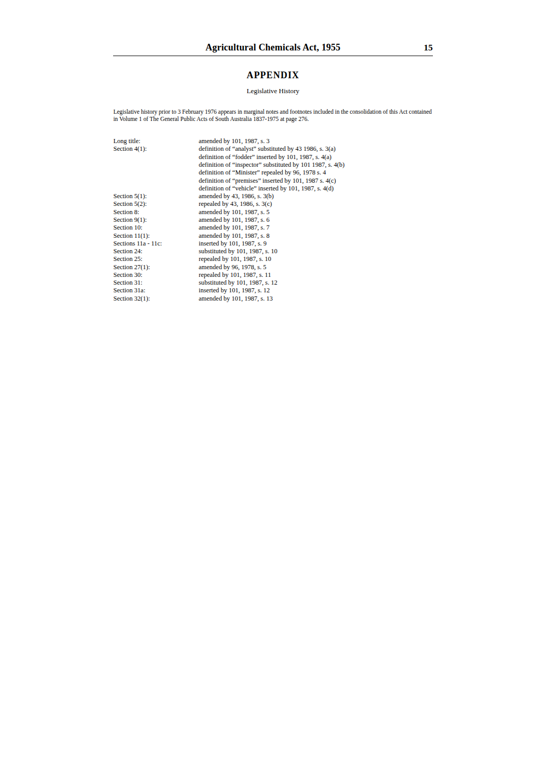Agricultural Chemicals Act, 1955 15
APPENDIX
Legislative History
Legislative history prior to 3 February 1976 appears in marginal notes and footnotes included in the consolidation of this Act contained in Volume 1 of The General Public Acts of South Australia 1837-1975 at page 276.
| Long title: | amended by 101, 1987, s. 3 |
| Section 4(1): | definition of “analyst” substituted by 43 1986, s. 3(a) definition of “fodder” inserted by 101, 1987, s. 4(a) definition of “inspector” substituted by 101 1987, s. 4(b) definition of “Minister” repealed by 96, 1978 s. 4 definition of “premises” inserted by 101, 1987 s. 4(c) definition of “vehicle” inserted by 101, 1987, s. 4(d) |
| Section 5(1): | amended by 43, 1986, s. 3(b) |
| Section 5(2): | repealed by 43, 1986, s. 3(c) |
| Section 8: | amended by 101, 1987, s. 5 |
| Section 9(1): | amended by 101, 1987, s. 6 |
| Section 10: | amended by 101, 1987, s. 7 |
| Section 11(1): | amended by 101, 1987, s. 8 |
| Sections 11a - 11c: | inserted by 101, 1987, s. 9 |
| Section 24: | substituted by 101, 1987, s. 10 |
| Section 25: | repealed by 101, 1987, s. 10 |
| Section 27(1): | amended by 96, 1978, s. 5 |
| Section 30: | repealed by 101, 1987, s. 11 |
| Section 31: | substituted by 101, 1987, s. 12 |
| Section 31a: | inserted by 101, 1987, s. 12 |
| Section 32(1): | amended by 101, 1987, s. 13 |